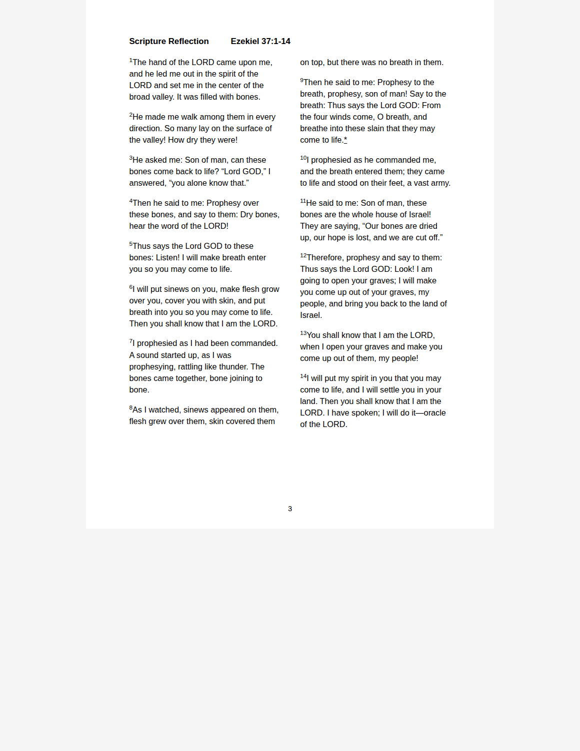Scripture ReflectionEzekiel 37:1-14
1The hand of the LORD came upon me, and he led me out in the spirit of the LORD and set me in the center of the broad valley. It was filled with bones.
2He made me walk among them in every direction. So many lay on the surface of the valley! How dry they were!
3He asked me: Son of man, can these bones come back to life? “Lord GOD,” I answered, “you alone know that.”
4Then he said to me: Prophesy over these bones, and say to them: Dry bones, hear the word of the LORD!
5Thus says the Lord GOD to these bones: Listen! I will make breath enter you so you may come to life.
6I will put sinews on you, make flesh grow over you, cover you with skin, and put breath into you so you may come to life. Then you shall know that I am the LORD.
7I prophesied as I had been commanded. A sound started up, as I was prophesying, rattling like thunder. The bones came together, bone joining to bone.
8As I watched, sinews appeared on them, flesh grew over them, skin covered them on top, but there was no breath in them.
9Then he said to me: Prophesy to the breath, prophesy, son of man! Say to the breath: Thus says the Lord GOD: From the four winds come, O breath, and breathe into these slain that they may come to life.*
10I prophesied as he commanded me, and the breath entered them; they came to life and stood on their feet, a vast army.
11He said to me: Son of man, these bones are the whole house of Israel! They are saying, “Our bones are dried up, our hope is lost, and we are cut off.”
12Therefore, prophesy and say to them: Thus says the Lord GOD: Look! I am going to open your graves; I will make you come up out of your graves, my people, and bring you back to the land of Israel.
13You shall know that I am the LORD, when I open your graves and make you come up out of them, my people!
14I will put my spirit in you that you may come to life, and I will settle you in your land. Then you shall know that I am the LORD. I have spoken; I will do it—oracle of the LORD.
3